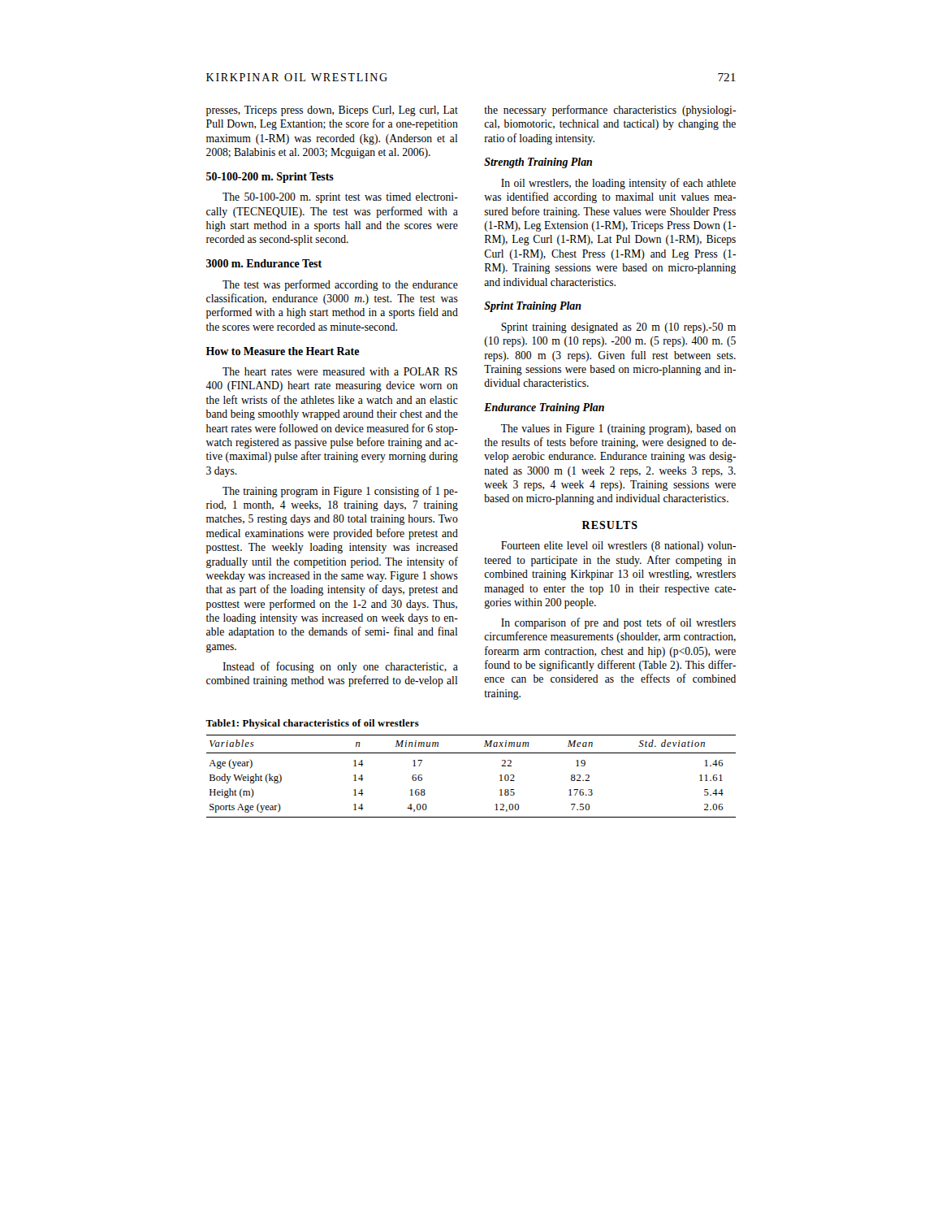KIRKPINAR OIL WRESTLING 721
presses, Triceps press down, Biceps Curl, Leg curl, Lat Pull Down, Leg Extantion; the score for a one-repetition maximum (1-RM) was recorded (kg). (Anderson et al 2008; Balabinis et al. 2003; Mcguigan et al. 2006).
50-100-200 m. Sprint Tests
The 50-100-200 m. sprint test was timed electronically (TECNEQUIE). The test was performed with a high start method in a sports hall and the scores were recorded as second-split second.
3000 m. Endurance Test
The test was performed according to the endurance classification, endurance (3000 m.) test. The test was performed with a high start method in a sports field and the scores were recorded as minute-second.
How to Measure the Heart Rate
The heart rates were measured with a POLAR RS 400 (FINLAND) heart rate measuring device worn on the left wrists of the athletes like a watch and an elastic band being smoothly wrapped around their chest and the heart rates were followed on device measured for 6 stopwatch registered as passive pulse before training and active (maximal) pulse after training every morning during 3 days.
The training program in Figure 1 consisting of 1 period, 1 month, 4 weeks, 18 training days, 7 training matches, 5 resting days and 80 total training hours. Two medical examinations were provided before pretest and posttest. The weekly loading intensity was increased gradually until the competition period. The intensity of weekday was increased in the same way. Figure 1 shows that as part of the loading intensity of days, pretest and posttest were performed on the 1-2 and 30 days. Thus, the loading intensity was increased on week days to enable adaptation to the demands of semi- final and final games.
Instead of focusing on only one characteristic, a combined training method was preferred to de-velop all the necessary performance characteristics (physiological, biomotoric, technical and tactical) by changing the ratio of loading intensity.
Strength Training Plan
In oil wrestlers, the loading intensity of each athlete was identified according to maximal unit values measured before training. These values were Shoulder Press (1-RM), Leg Extension (1-RM), Triceps Press Down (1-RM), Leg Curl (1-RM), Lat Pul Down (1-RM), Biceps Curl (1-RM), Chest Press (1-RM) and Leg Press (1-RM). Training sessions were based on micro-planning and individual characteristics.
Sprint Training Plan
Sprint training designated as 20 m (10 reps).-50 m (10 reps). 100 m (10 reps). -200 m. (5 reps). 400 m. (5 reps). 800 m (3 reps). Given full rest between sets. Training sessions were based on micro-planning and individual characteristics.
Endurance Training Plan
The values in Figure 1 (training program), based on the results of tests before training, were designed to develop aerobic endurance. Endurance training was designated as 3000 m (1 week 2 reps, 2. weeks 3 reps, 3. week 3 reps, 4 week 4 reps). Training sessions were based on micro-planning and individual characteristics.
RESULTS
Fourteen elite level oil wrestlers (8 national) volunteered to participate in the study. After competing in combined training Kirkpinar 13 oil wrestling, wrestlers managed to enter the top 10 in their respective categories within 200 people.
In comparison of pre and post tets of oil wrestlers circumference measurements (shoulder, arm contraction, forearm arm contraction, chest and hip) (p<0.05), were found to be significantly different (Table 2). This difference can be considered as the effects of combined training.
Table1: Physical characteristics of oil wrestlers
| Variables | n | Minimum | Maximum | Mean | Std. deviation |
| --- | --- | --- | --- | --- | --- |
| Age (year) | 14 | 17 | 22 | 19 | 1.46 |
| Body Weight (kg) | 14 | 66 | 102 | 82.2 | 11.61 |
| Height (m) | 14 | 168 | 185 | 176.3 | 5.44 |
| Sports Age (year) | 14 | 4,00 | 12,00 | 7.50 | 2.06 |